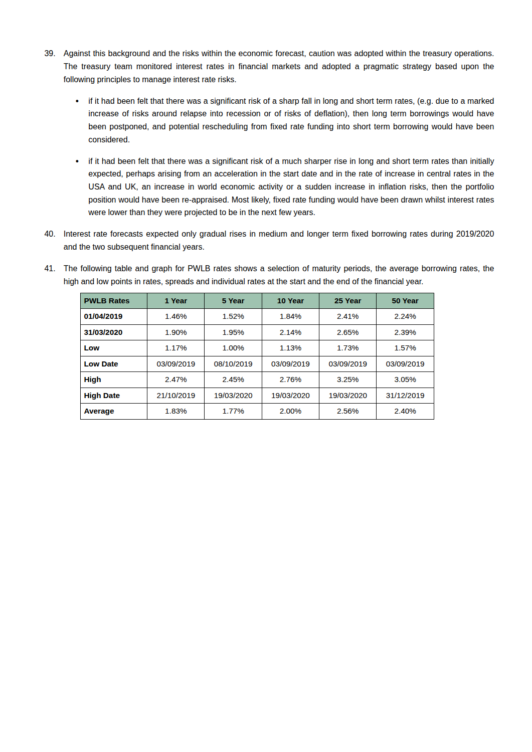Against this background and the risks within the economic forecast, caution was adopted within the treasury operations. The treasury team monitored interest rates in financial markets and adopted a pragmatic strategy based upon the following principles to manage interest rate risks.
if it had been felt that there was a significant risk of a sharp fall in long and short term rates, (e.g. due to a marked increase of risks around relapse into recession or of risks of deflation), then long term borrowings would have been postponed, and potential rescheduling from fixed rate funding into short term borrowing would have been considered.
if it had been felt that there was a significant risk of a much sharper rise in long and short term rates than initially expected, perhaps arising from an acceleration in the start date and in the rate of increase in central rates in the USA and UK, an increase in world economic activity or a sudden increase in inflation risks, then the portfolio position would have been re-appraised. Most likely, fixed rate funding would have been drawn whilst interest rates were lower than they were projected to be in the next few years.
Interest rate forecasts expected only gradual rises in medium and longer term fixed borrowing rates during 2019/2020 and the two subsequent financial years.
The following table and graph for PWLB rates shows a selection of maturity periods, the average borrowing rates, the high and low points in rates, spreads and individual rates at the start and the end of the financial year.
PWLB Rates
| PWLB Rates | 1 Year | 5 Year | 10 Year | 25 Year | 50 Year |
| --- | --- | --- | --- | --- | --- |
| 01/04/2019 | 1.46% | 1.52% | 1.84% | 2.41% | 2.24% |
| 31/03/2020 | 1.90% | 1.95% | 2.14% | 2.65% | 2.39% |
| Low | 1.17% | 1.00% | 1.13% | 1.73% | 1.57% |
| Low Date | 03/09/2019 | 08/10/2019 | 03/09/2019 | 03/09/2019 | 03/09/2019 |
| High | 2.47% | 2.45% | 2.76% | 3.25% | 3.05% |
| High Date | 21/10/2019 | 19/03/2020 | 19/03/2020 | 19/03/2020 | 31/12/2019 |
| Average | 1.83% | 1.77% | 2.00% | 2.56% | 2.40% |